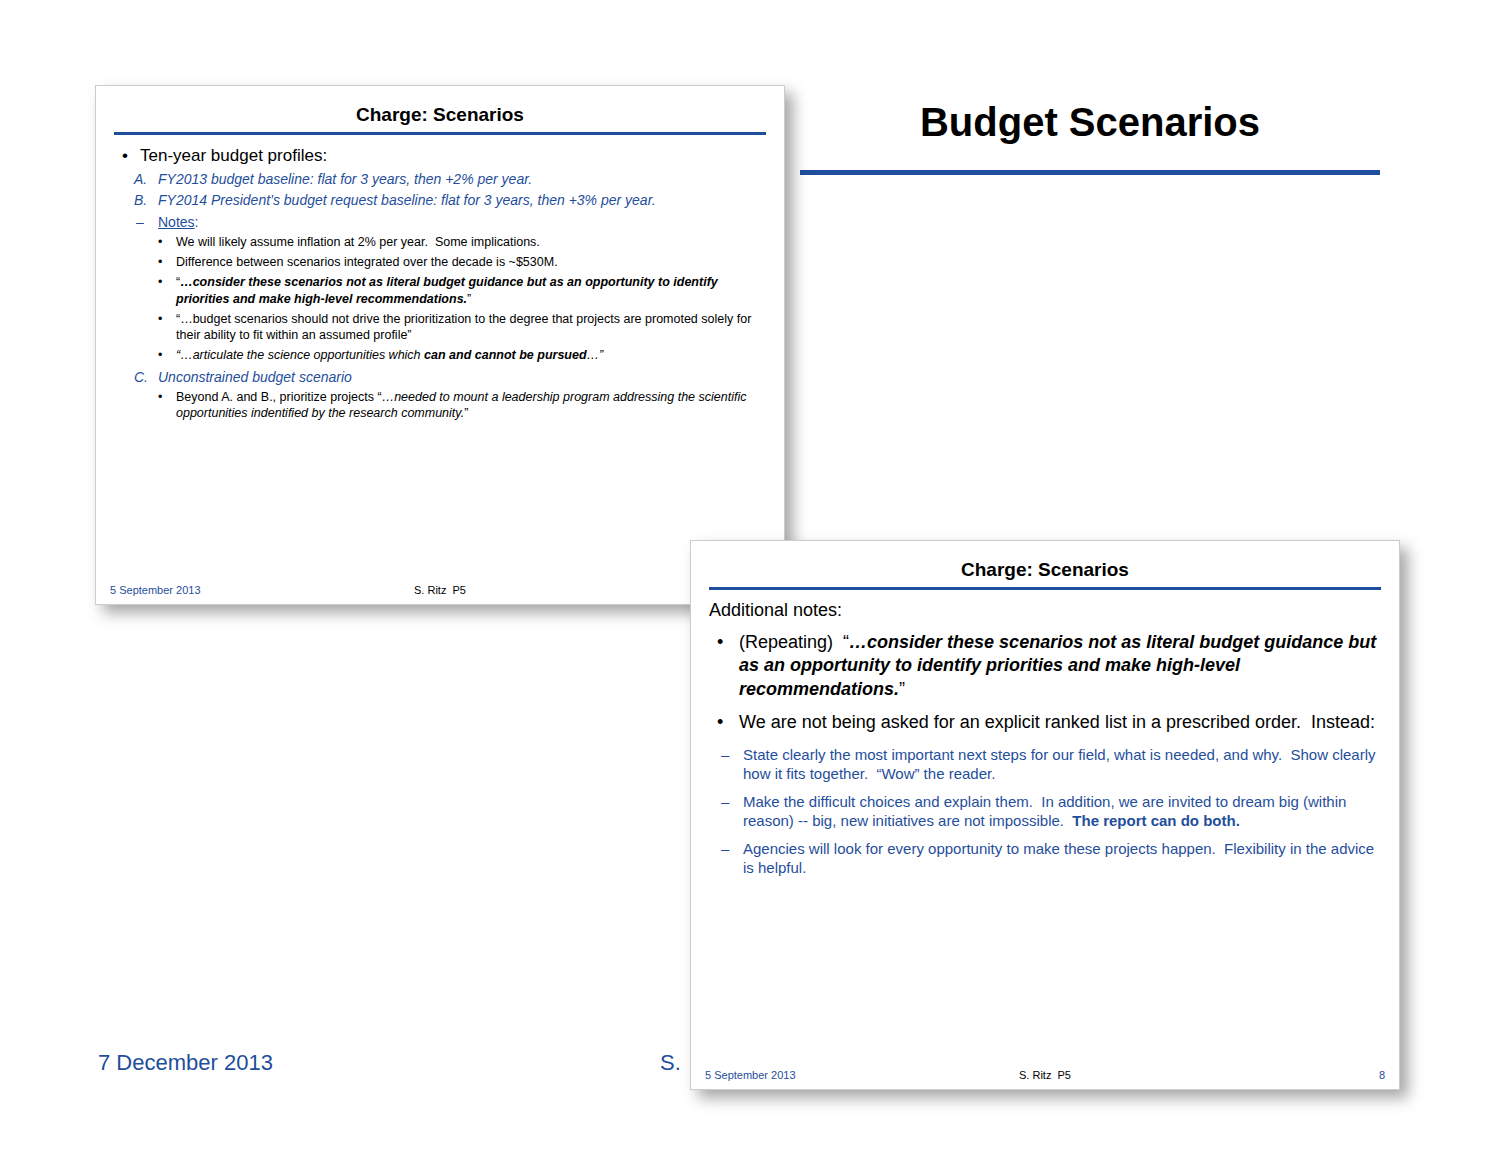Budget Scenarios
Charge: Scenarios
Ten-year budget profiles:
A. FY2013 budget baseline: flat for 3 years, then +2% per year.
B. FY2014 President’s budget request baseline: flat for 3 years, then +3% per year.
–Notes:
We will likely assume inflation at 2% per year. Some implications.
Difference between scenarios integrated over the decade is ~$530M.
“…consider these scenarios not as literal budget guidance but as an opportunity to identify priorities and make high-level recommendations.”
“…budget scenarios should not drive the prioritization to the degree that projects are promoted solely for their ability to fit within an assumed profile”
“…articulate the science opportunities which can and cannot be pursued…”
C. Unconstrained budget scenario
Beyond A. and B., prioritize projects “…needed to mount a leadership program addressing the scientific opportunities indentified by the research community.”
5 September 2013
S. Ritz P5
Charge: Scenarios
Additional notes:
(Repeating) “…consider these scenarios not as literal budget guidance but as an opportunity to identify priorities and make high-level recommendations.”
We are not being asked for an explicit ranked list in a prescribed order. Instead:
–State clearly the most important next steps for our field, what is needed, and why. Show clearly how it fits together. “Wow” the reader.
–Make the difficult choices and explain them. In addition, we are invited to dream big (within reason) -- big, new initiatives are not impossible. The report can do both.
–Agencies will look for every opportunity to make these projects happen. Flexibility in the advice is helpful.
5 September 2013
S. Ritz P5
8
7 December 2013
S.